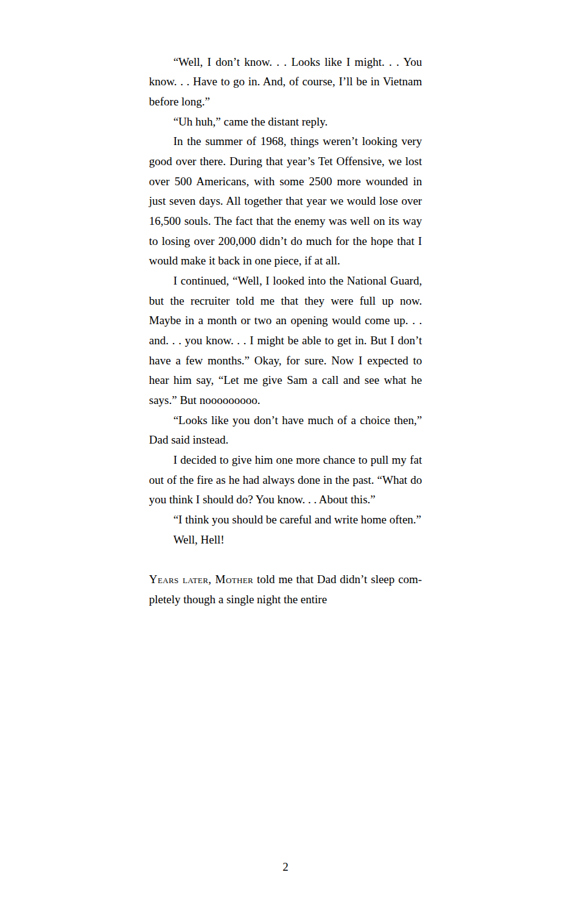“Well, I don’t know. . . Looks like I might. . . You know. . . Have to go in. And, of course, I’ll be in Vietnam before long.”
“Uh huh,” came the distant reply.
In the summer of 1968, things weren’t looking very good over there. During that year’s Tet Offensive, we lost over 500 Americans, with some 2500 more wounded in just seven days. All together that year we would lose over 16,500 souls. The fact that the enemy was well on its way to losing over 200,000 didn’t do much for the hope that I would make it back in one piece, if at all.
I continued, “Well, I looked into the National Guard, but the recruiter told me that they were full up now. Maybe in a month or two an opening would come up. . . and. . . you know. . . I might be able to get in. But I don’t have a few months.” Okay, for sure. Now I expected to hear him say, “Let me give Sam a call and see what he says.” But nooooooooo.
“Looks like you don’t have much of a choice then,” Dad said instead.
I decided to give him one more chance to pull my fat out of the fire as he had always done in the past. “What do you think I should do? You know. . . About this.”
“I think you should be careful and write home often.”
Well, Hell!
Years later, Mother told me that Dad didn’t sleep completely though a single night the entire
2